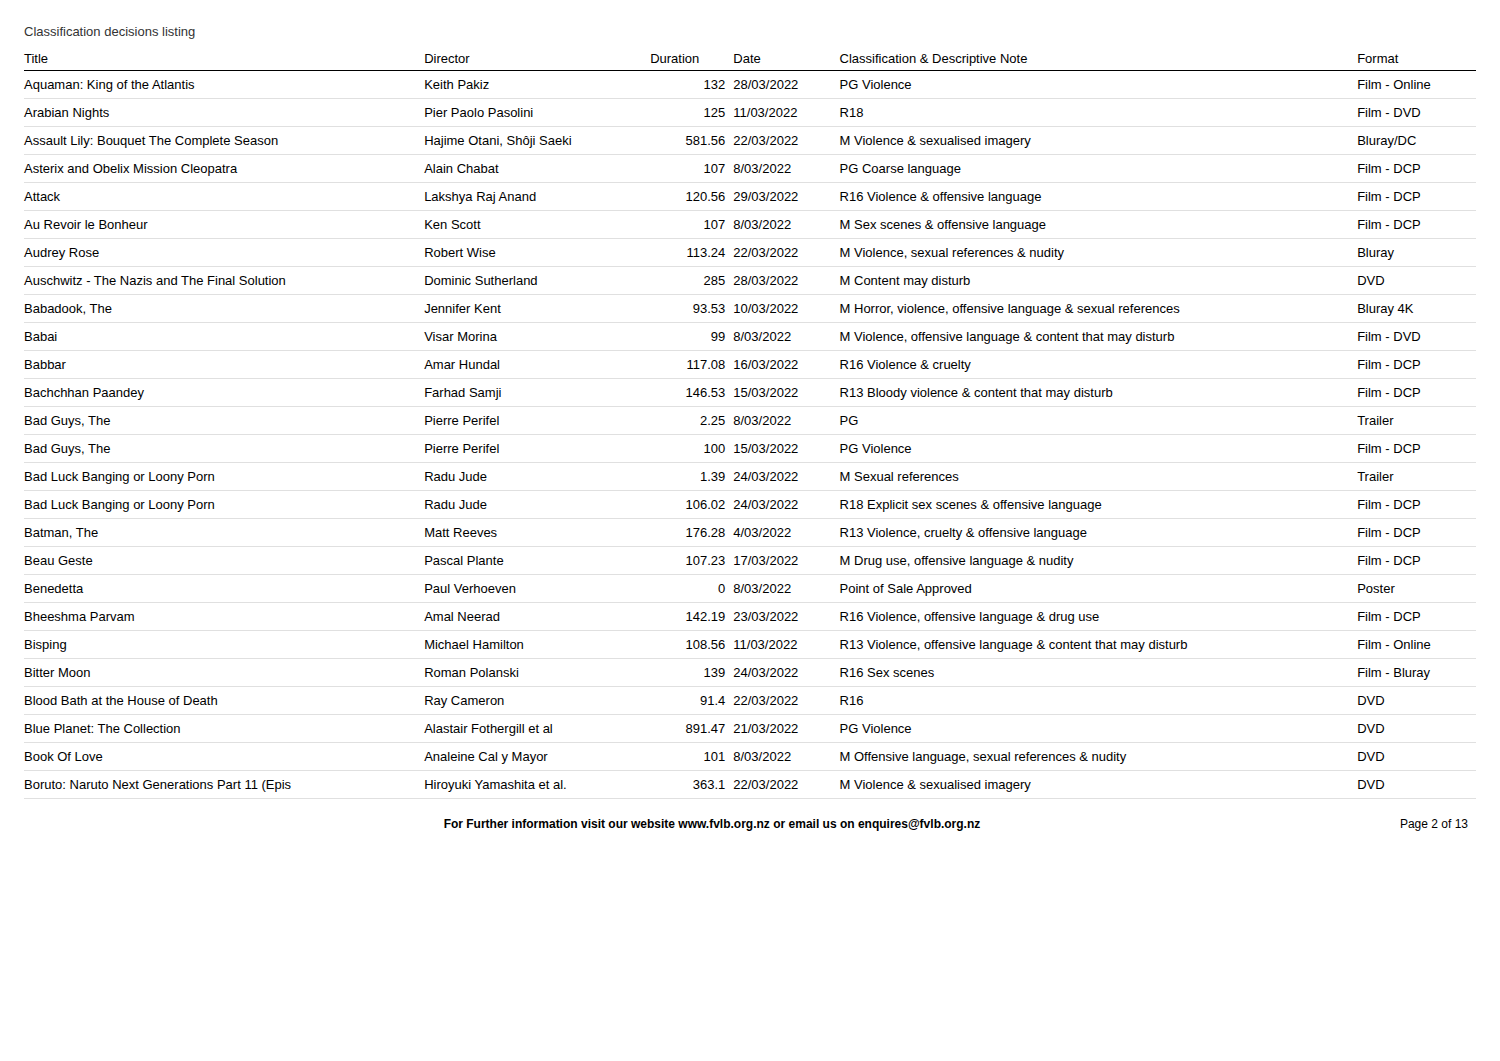Classification decisions listing
| Title | Director | Duration | Date | Classification & Descriptive Note | Format |
| --- | --- | --- | --- | --- | --- |
| Aquaman: King of the Atlantis | Keith Pakiz | 132 | 28/03/2022 | PG Violence | Film - Online |
| Arabian Nights | Pier Paolo Pasolini | 125 | 11/03/2022 | R18 | Film - DVD |
| Assault Lily: Bouquet The Complete Season | Hajime Otani, Shôji Saeki | 581.56 | 22/03/2022 | M Violence & sexualised imagery | Bluray/DC |
| Asterix and Obelix Mission Cleopatra | Alain Chabat | 107 | 8/03/2022 | PG Coarse language | Film - DCP |
| Attack | Lakshya Raj Anand | 120.56 | 29/03/2022 | R16 Violence & offensive language | Film - DCP |
| Au Revoir le Bonheur | Ken Scott | 107 | 8/03/2022 | M Sex scenes & offensive language | Film - DCP |
| Audrey Rose | Robert Wise | 113.24 | 22/03/2022 | M Violence, sexual references & nudity | Bluray |
| Auschwitz - The Nazis and The Final Solution | Dominic Sutherland | 285 | 28/03/2022 | M Content may disturb | DVD |
| Babadook, The | Jennifer Kent | 93.53 | 10/03/2022 | M Horror, violence, offensive language & sexual references | Bluray 4K |
| Babai | Visar Morina | 99 | 8/03/2022 | M Violence, offensive language & content that may disturb | Film - DVD |
| Babbar | Amar Hundal | 117.08 | 16/03/2022 | R16 Violence & cruelty | Film - DCP |
| Bachchhan Paandey | Farhad Samji | 146.53 | 15/03/2022 | R13 Bloody violence & content that may disturb | Film - DCP |
| Bad Guys, The | Pierre Perifel | 2.25 | 8/03/2022 | PG | Trailer |
| Bad Guys, The | Pierre Perifel | 100 | 15/03/2022 | PG Violence | Film - DCP |
| Bad Luck Banging or Loony Porn | Radu Jude | 1.39 | 24/03/2022 | M Sexual references | Trailer |
| Bad Luck Banging or Loony Porn | Radu Jude | 106.02 | 24/03/2022 | R18 Explicit sex scenes & offensive language | Film - DCP |
| Batman, The | Matt Reeves | 176.28 | 4/03/2022 | R13 Violence, cruelty & offensive language | Film - DCP |
| Beau Geste | Pascal Plante | 107.23 | 17/03/2022 | M Drug use, offensive language & nudity | Film - DCP |
| Benedetta | Paul Verhoeven | 0 | 8/03/2022 | Point of Sale Approved | Poster |
| Bheeshma Parvam | Amal Neerad | 142.19 | 23/03/2022 | R16 Violence, offensive language & drug use | Film - DCP |
| Bisping | Michael Hamilton | 108.56 | 11/03/2022 | R13 Violence, offensive language & content that may disturb | Film - Online |
| Bitter Moon | Roman Polanski | 139 | 24/03/2022 | R16 Sex scenes | Film - Bluray |
| Blood Bath at the House of Death | Ray Cameron | 91.4 | 22/03/2022 | R16 | DVD |
| Blue Planet: The Collection | Alastair Fothergill et al | 891.47 | 21/03/2022 | PG Violence | DVD |
| Book Of Love | Analeine Cal y Mayor | 101 | 8/03/2022 | M Offensive language, sexual references & nudity | DVD |
| Boruto: Naruto Next Generations Part 11 (Epis | Hiroyuki Yamashita et al. | 363.1 | 22/03/2022 | M Violence & sexualised imagery | DVD |
| For Further information visit our website www.fvlb.org.nz or email us on enquires@fvlb.org.nz Page 2 of 13 |